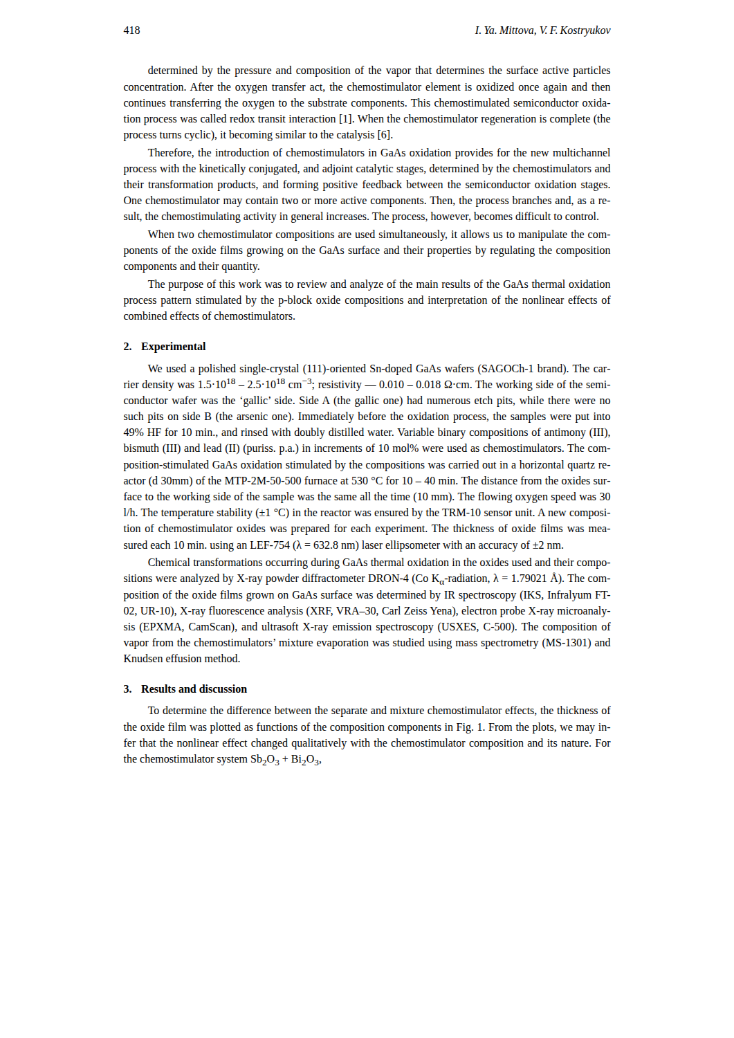418 I. Ya. Mittova, V. F. Kostryukov
determined by the pressure and composition of the vapor that determines the surface active particles concentration. After the oxygen transfer act, the chemostimulator element is oxidized once again and then continues transferring the oxygen to the substrate components. This chemostimulated semiconductor oxidation process was called redox transit interaction [1]. When the chemostimulator regeneration is complete (the process turns cyclic), it becoming similar to the catalysis [6].
Therefore, the introduction of chemostimulators in GaAs oxidation provides for the new multichannel process with the kinetically conjugated, and adjoint catalytic stages, determined by the chemostimulators and their transformation products, and forming positive feedback between the semiconductor oxidation stages. One chemostimulator may contain two or more active components. Then, the process branches and, as a result, the chemostimulating activity in general increases. The process, however, becomes difficult to control.
When two chemostimulator compositions are used simultaneously, it allows us to manipulate the components of the oxide films growing on the GaAs surface and their properties by regulating the composition components and their quantity.
The purpose of this work was to review and analyze of the main results of the GaAs thermal oxidation process pattern stimulated by the p-block oxide compositions and interpretation of the nonlinear effects of combined effects of chemostimulators.
2. Experimental
We used a polished single-crystal (111)-oriented Sn-doped GaAs wafers (SAGOCh-1 brand). The carrier density was 1.5·1018 – 2.5·1018 cm−3; resistivity — 0.010 – 0.018 Ω·cm. The working side of the semiconductor wafer was the ‘gallic’ side. Side A (the gallic one) had numerous etch pits, while there were no such pits on side B (the arsenic one). Immediately before the oxidation process, the samples were put into 49% HF for 10 min., and rinsed with doubly distilled water. Variable binary compositions of antimony (III), bismuth (III) and lead (II) (puriss. p.a.) in increments of 10 mol% were used as chemostimulators. The composition-stimulated GaAs oxidation stimulated by the compositions was carried out in a horizontal quartz reactor (d 30mm) of the MTP-2M-50-500 furnace at 530 °C for 10 – 40 min. The distance from the oxides surface to the working side of the sample was the same all the time (10 mm). The flowing oxygen speed was 30 l/h. The temperature stability (±1 °C) in the reactor was ensured by the TRM-10 sensor unit. A new composition of chemostimulator oxides was prepared for each experiment. The thickness of oxide films was measured each 10 min. using an LEF-754 (λ = 632.8 nm) laser ellipsometer with an accuracy of ±2 nm.
Chemical transformations occurring during GaAs thermal oxidation in the oxides used and their compositions were analyzed by X-ray powder diffractometer DRON-4 (Co Kα-radiation, λ = 1.79021 Å). The composition of the oxide films grown on GaAs surface was determined by IR spectroscopy (IKS, Infralyum FT-02, UR-10), X-ray fluorescence analysis (XRF, VRA–30, Carl Zeiss Yena), electron probe X-ray microanalysis (EPXMA, CamScan), and ultrasoft X-ray emission spectroscopy (USXES, C-500). The composition of vapor from the chemostimulators’ mixture evaporation was studied using mass spectrometry (MS-1301) and Knudsen effusion method.
3. Results and discussion
To determine the difference between the separate and mixture chemostimulator effects, the thickness of the oxide film was plotted as functions of the composition components in Fig. 1. From the plots, we may infer that the nonlinear effect changed qualitatively with the chemostimulator composition and its nature. For the chemostimulator system Sb2O3 + Bi2O3,